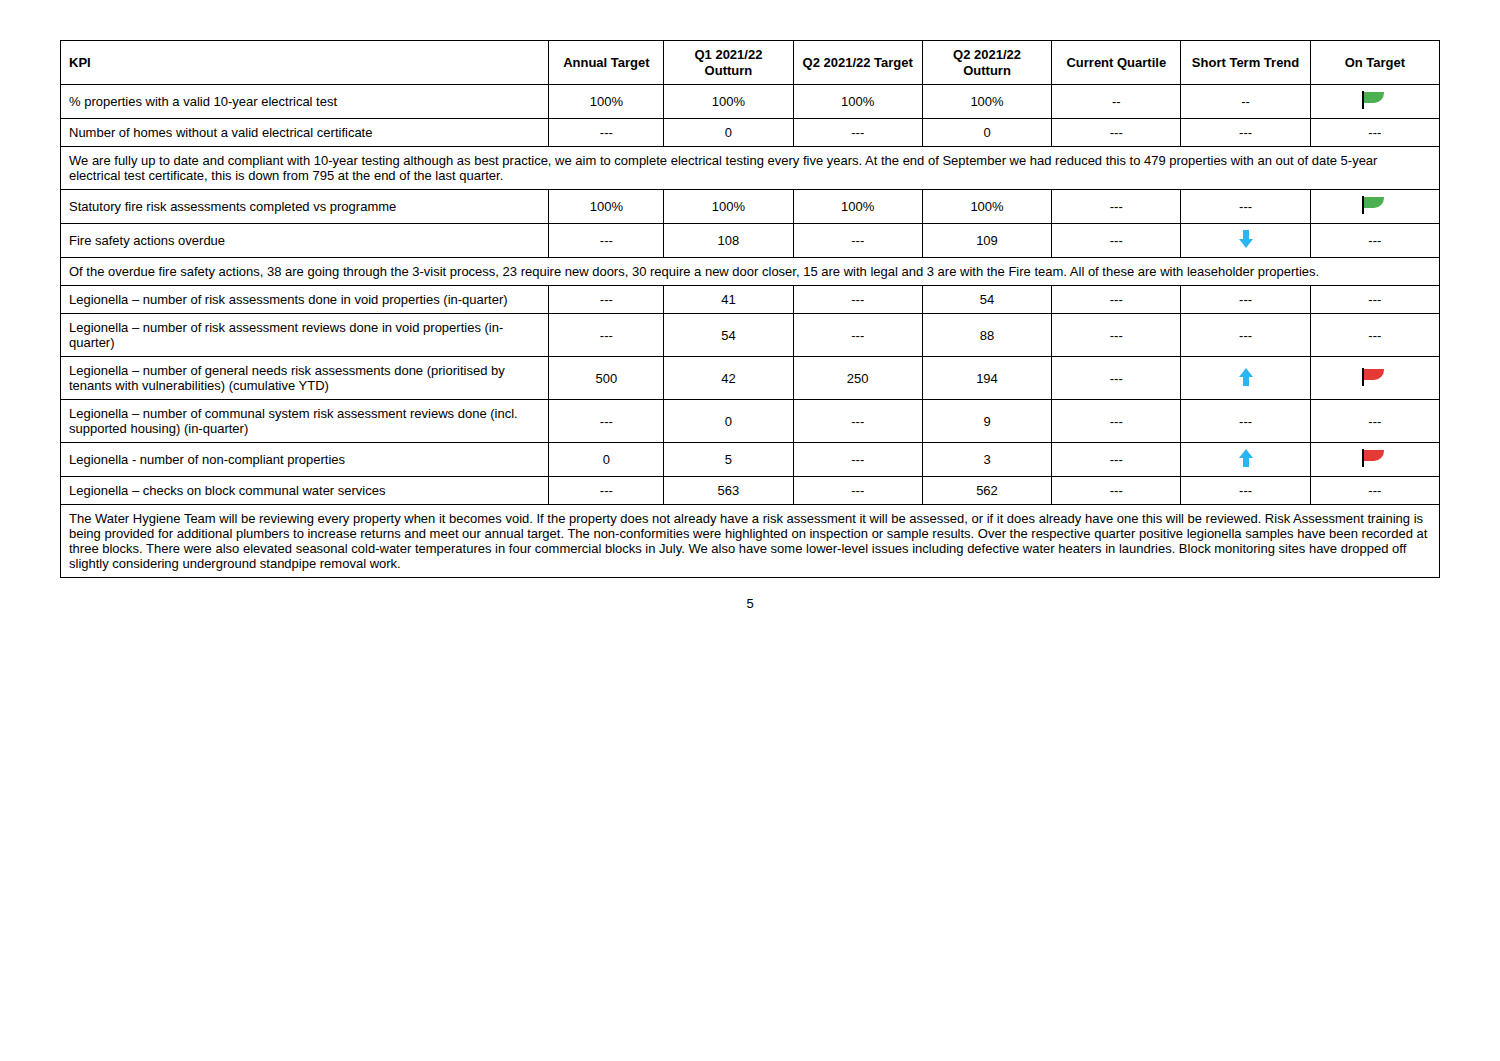| KPI | Annual Target | Q1 2021/22 Outturn | Q2 2021/22 Target | Q2 2021/22 Outturn | Current Quartile | Short Term Trend | On Target |
| --- | --- | --- | --- | --- | --- | --- | --- |
| % properties with a valid 10-year electrical test | 100% | 100% | 100% | 100% | -- | -- | |
| Number of homes without a valid electrical certificate | --- | 0 | --- | 0 | --- | --- | --- |
| We are fully up to date and compliant with 10-year testing although as best practice, we aim to complete electrical testing every five years. At the end of September we had reduced this to 479 properties with an out of date 5-year electrical test certificate, this is down from 795 at the end of the last quarter. |
| Statutory fire risk assessments completed vs programme | 100% | 100% | 100% | 100% | --- | --- | |
| Fire safety actions overdue | --- | 108 | --- | 109 | --- | | --- |
| Of the overdue fire safety actions, 38 are going through the 3-visit process, 23 require new doors, 30 require a new door closer, 15 are with legal and 3 are with the Fire team. All of these are with leaseholder properties. |
| Legionella – number of risk assessments done in void properties (in-quarter) | --- | 41 | --- | 54 | --- | --- | --- |
| Legionella – number of risk assessment reviews done in void properties (in-quarter) | --- | 54 | --- | 88 | --- | --- | --- |
| Legionella – number of general needs risk assessments done (prioritised by tenants with vulnerabilities) (cumulative YTD) | 500 | 42 | 250 | 194 | --- | | |
| Legionella – number of communal system risk assessment reviews done (incl. supported housing) (in-quarter) | --- | 0 | --- | 9 | --- | --- | --- |
| Legionella - number of non-compliant properties | 0 | 5 | --- | 3 | --- | | |
| Legionella – checks on block communal water services | --- | 563 | --- | 562 | --- | --- | --- |
| The Water Hygiene Team will be reviewing every property when it becomes void. If the property does not already have a risk assessment it will be assessed, or if it does already have one this will be reviewed. Risk Assessment training is being provided for additional plumbers to increase returns and meet our annual target. The non-conformities were highlighted on inspection or sample results. Over the respective quarter positive legionella samples have been recorded at three blocks. There were also elevated seasonal cold-water temperatures in four commercial blocks in July. We also have some lower-level issues including defective water heaters in laundries. Block monitoring sites have dropped off slightly considering underground standpipe removal work. |
5